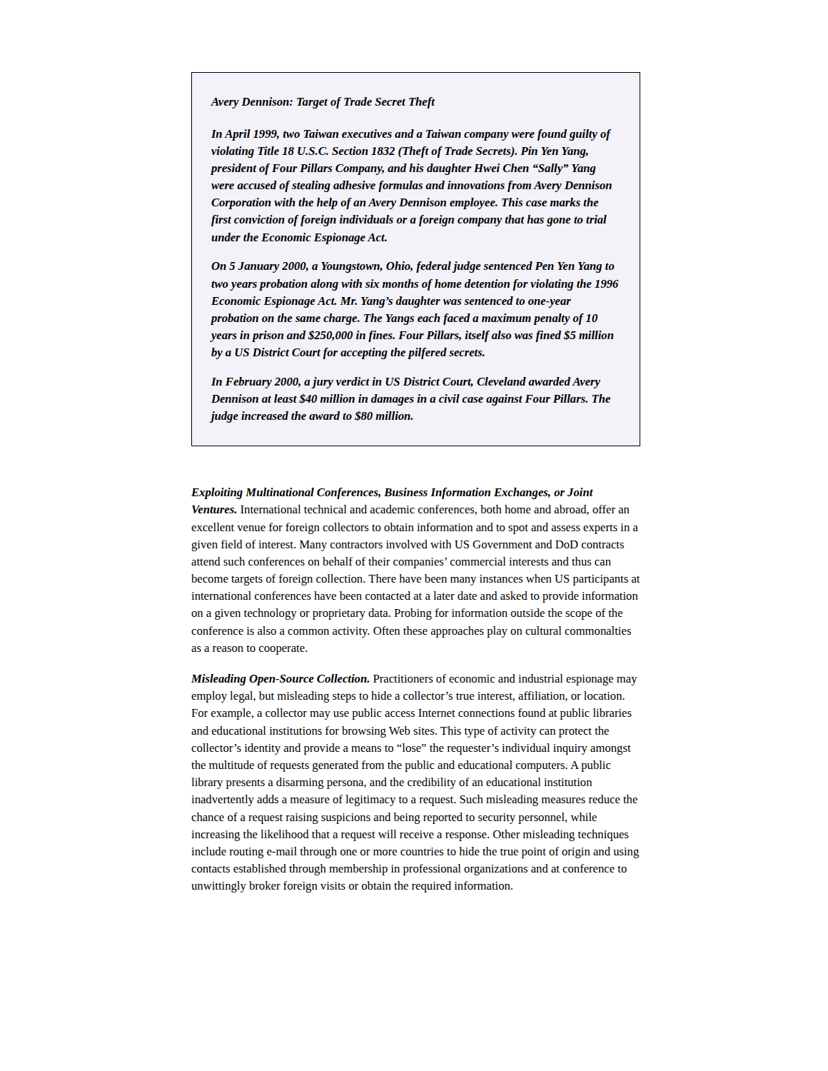Avery Dennison: Target of Trade Secret Theft
In April 1999, two Taiwan executives and a Taiwan company were found guilty of violating Title 18 U.S.C. Section 1832 (Theft of Trade Secrets). Pin Yen Yang, president of Four Pillars Company, and his daughter Hwei Chen “Sally” Yang were accused of stealing adhesive formulas and innovations from Avery Dennison Corporation with the help of an Avery Dennison employee. This case marks the first conviction of foreign individuals or a foreign company that has gone to trial under the Economic Espionage Act.
On 5 January 2000, a Youngstown, Ohio, federal judge sentenced Pen Yen Yang to two years probation along with six months of home detention for violating the 1996 Economic Espionage Act. Mr. Yang’s daughter was sentenced to one-year probation on the same charge. The Yangs each faced a maximum penalty of 10 years in prison and $250,000 in fines. Four Pillars, itself also was fined $5 million by a US District Court for accepting the pilfered secrets.
In February 2000, a jury verdict in US District Court, Cleveland awarded Avery Dennison at least $40 million in damages in a civil case against Four Pillars. The judge increased the award to $80 million.
Exploiting Multinational Conferences, Business Information Exchanges, or Joint Ventures. International technical and academic conferences, both home and abroad, offer an excellent venue for foreign collectors to obtain information and to spot and assess experts in a given field of interest. Many contractors involved with US Government and DoD contracts attend such conferences on behalf of their companies’ commercial interests and thus can become targets of foreign collection. There have been many instances when US participants at international conferences have been contacted at a later date and asked to provide information on a given technology or proprietary data. Probing for information outside the scope of the conference is also a common activity. Often these approaches play on cultural commonalties as a reason to cooperate.
Misleading Open-Source Collection. Practitioners of economic and industrial espionage may employ legal, but misleading steps to hide a collector’s true interest, affiliation, or location. For example, a collector may use public access Internet connections found at public libraries and educational institutions for browsing Web sites. This type of activity can protect the collector’s identity and provide a means to “lose” the requester’s individual inquiry amongst the multitude of requests generated from the public and educational computers. A public library presents a disarming persona, and the credibility of an educational institution inadvertently adds a measure of legitimacy to a request. Such misleading measures reduce the chance of a request raising suspicions and being reported to security personnel, while increasing the likelihood that a request will receive a response. Other misleading techniques include routing e-mail through one or more countries to hide the true point of origin and using contacts established through membership in professional organizations and at conference to unwittingly broker foreign visits or obtain the required information.